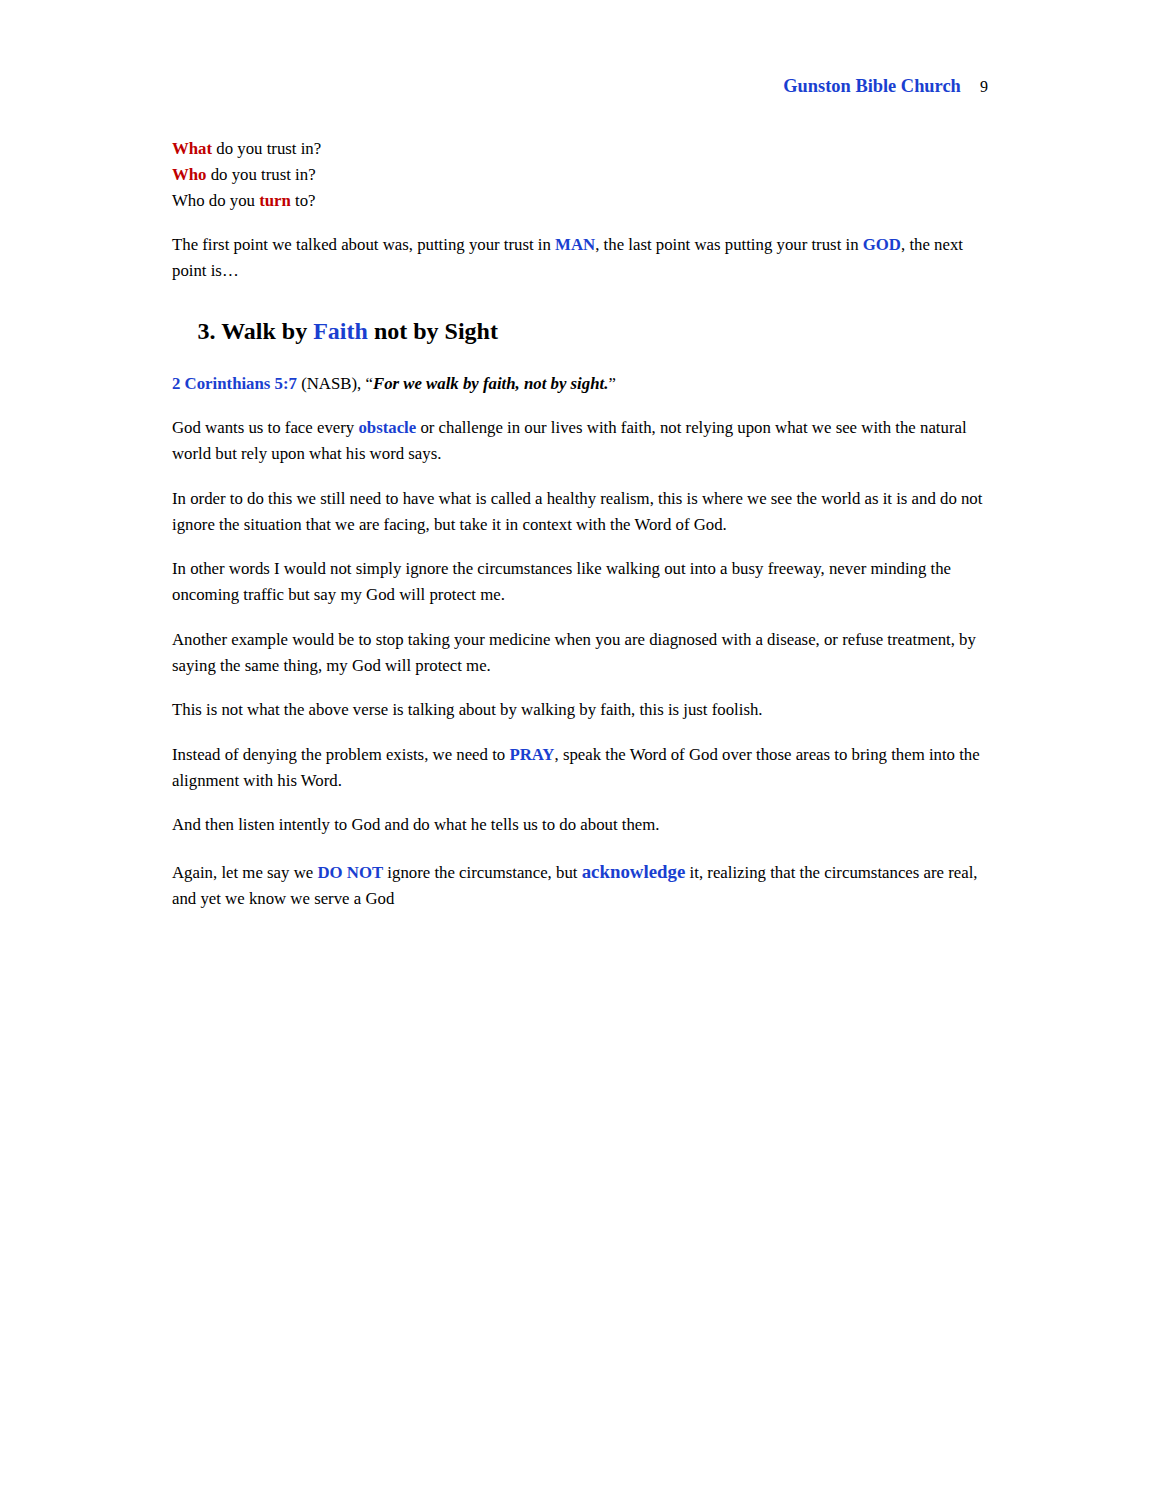Gunston Bible Church 9
What do you trust in?
Who do you trust in?
Who do you turn to?
The first point we talked about was, putting your trust in MAN, the last point was putting your trust in GOD, the next point is…
3. Walk by Faith not by Sight
2 Corinthians 5:7 (NASB), “For we walk by faith, not by sight.”
God wants us to face every obstacle or challenge in our lives with faith, not relying upon what we see with the natural world but rely upon what his word says.
In order to do this we still need to have what is called a healthy realism, this is where we see the world as it is and do not ignore the situation that we are facing, but take it in context with the Word of God.
In other words I would not simply ignore the circumstances like walking out into a busy freeway, never minding the oncoming traffic but say my God will protect me.
Another example would be to stop taking your medicine when you are diagnosed with a disease, or refuse treatment, by saying the same thing, my God will protect me.
This is not what the above verse is talking about by walking by faith, this is just foolish.
Instead of denying the problem exists, we need to PRAY, speak the Word of God over those areas to bring them into the alignment with his Word.
And then listen intently to God and do what he tells us to do about them.
Again, let me say we DO NOT ignore the circumstance, but acknowledge it, realizing that the circumstances are real, and yet we know we serve a God